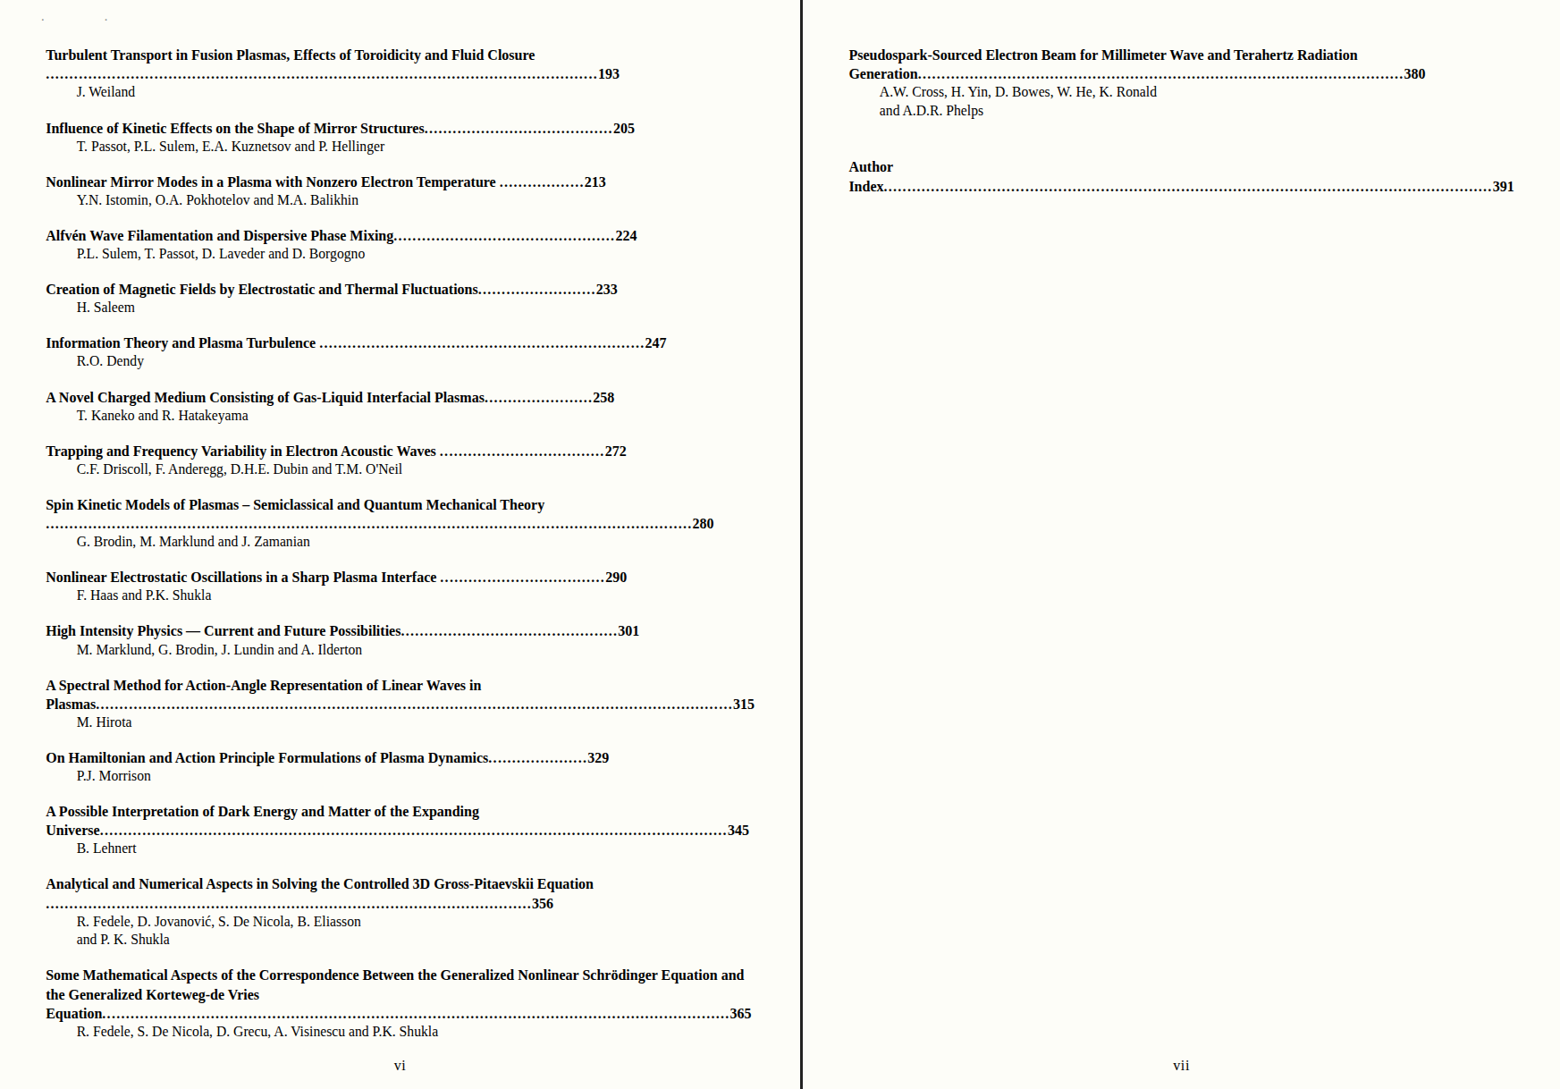. .
Turbulent Transport in Fusion Plasmas, Effects of Toroidicity and Fluid Closure ..................................................................................................................... 193 J. Weiland
Influence of Kinetic Effects on the Shape of Mirror Structures........................................ 205 T. Passot, P.L. Sulem, E.A. Kuznetsov and P. Hellinger
Nonlinear Mirror Modes in a Plasma with Nonzero Electron Temperature .................. 213 Y.N. Istomin, O.A. Pokhotelov and M.A. Balikhin
Alfvén Wave Filamentation and Dispersive Phase Mixing............................................... 224 P.L. Sulem, T. Passot, D. Laveder and D. Borgogno
Creation of Magnetic Fields by Electrostatic and Thermal Fluctuations......................... 233 H. Saleem
Information Theory and Plasma Turbulence ..................................................................... 247 R.O. Dendy
A Novel Charged Medium Consisting of Gas-Liquid Interfacial Plasmas....................... 258 T. Kaneko and R. Hatakeyama
Trapping and Frequency Variability in Electron Acoustic Waves ................................... 272 C.F. Driscoll, F. Anderegg, D.H.E. Dubin and T.M. O'Neil
Spin Kinetic Models of Plasmas – Semiclassical and Quantum Mechanical Theory ......................................................................................................................................... 280 G. Brodin, M. Marklund and J. Zamanian
Nonlinear Electrostatic Oscillations in a Sharp Plasma Interface ................................... 290 F. Haas and P.K. Shukla
High Intensity Physics — Current and Future Possibilities.............................................. 301 M. Marklund, G. Brodin, J. Lundin and A. Ilderton
A Spectral Method for Action-Angle Representation of Linear Waves in Plasmas....................................................................................................................................... 315 M. Hirota
On Hamiltonian and Action Principle Formulations of Plasma Dynamics..................... 329 P.J. Morrison
A Possible Interpretation of Dark Energy and Matter of the Expanding Universe..................................................................................................................................... 345 B. Lehnert
Analytical and Numerical Aspects in Solving the Controlled 3D Gross-Pitaevskii Equation ....................................................................................................... 356 R. Fedele, D. Jovanović, S. De Nicola, B. Eliasson
and P. K. Shukla
Some Mathematical Aspects of the Correspondence Between the Generalized Nonlinear Schrödinger Equation and the Generalized Korteweg-de Vries Equation..................................................................................................................................... 365 R. Fedele, S. De Nicola, D. Grecu, A. Visinescu and P.K. Shukla
vi
Pseudospark-Sourced Electron Beam for Millimeter Wave and Terahertz Radiation Generation....................................................................................................... 380 A.W. Cross, H. Yin, D. Bowes, W. He, K. Ronald
and A.D.R. Phelps
Author Index................................................................................................................................. 391
vii